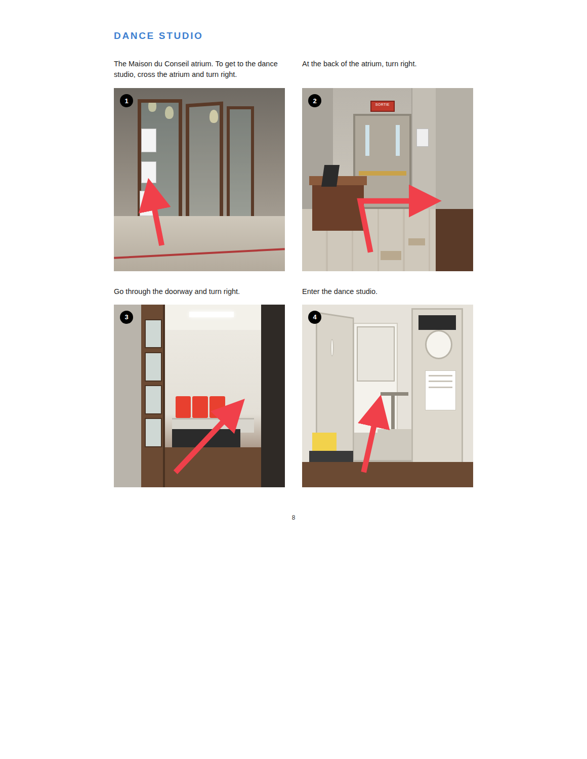Dance Studio
The Maison du Conseil atrium. To get to the dance studio, cross the atrium and turn right.
1
At the back of the atrium, turn right.
2
SORTIE
Go through the doorway and turn right.
3
Enter the dance studio.
4
8